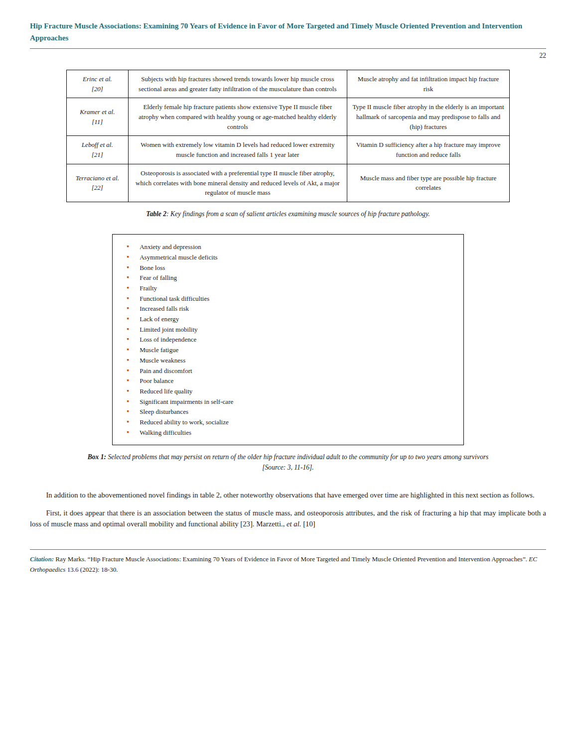Hip Fracture Muscle Associations: Examining 70 Years of Evidence in Favor of More Targeted and Timely Muscle Oriented Prevention and Intervention Approaches
22
| Erinc et al. [20] | Subjects with hip fractures showed trends towards lower hip muscle cross sectional areas and greater fatty infiltration of the musculature than controls | Muscle atrophy and fat infiltration impact hip fracture risk |
| Kramer et al. [11] | Elderly female hip fracture patients show extensive Type II muscle fiber atrophy when compared with healthy young or age-matched healthy elderly controls | Type II muscle fiber atrophy in the elderly is an important hallmark of sarcopenia and may predispose to falls and (hip) fractures |
| Leboff et al. [21] | Women with extremely low vitamin D levels had reduced lower extremity muscle function and increased falls 1 year later | Vitamin D sufficiency after a hip fracture may improve function and reduce falls |
| Terraciano et al. [22] | Osteoporosis is associated with a preferential type II muscle fiber atrophy, which correlates with bone mineral density and reduced levels of Akt, a major regulator of muscle mass | Muscle mass and fiber type are possible hip fracture correlates |
Table 2: Key findings from a scan of salient articles examining muscle sources of hip fracture pathology.
Anxiety and depression
Asymmetrical muscle deficits
Bone loss
Fear of falling
Frailty
Functional task difficulties
Increased falls risk
Lack of energy
Limited joint mobility
Loss of independence
Muscle fatigue
Muscle weakness
Pain and discomfort
Poor balance
Reduced life quality
Significant impairments in self-care
Sleep disturbances
Reduced ability to work, socialize
Walking difficulties
Box 1: Selected problems that may persist on return of the older hip fracture individual adult to the community for up to two years among survivors [Source: 3, 11-16].
In addition to the abovementioned novel findings in table 2, other noteworthy observations that have emerged over time are highlighted in this next section as follows.
First, it does appear that there is an association between the status of muscle mass, and osteoporosis attributes, and the risk of fracturing a hip that may implicate both a loss of muscle mass and optimal overall mobility and functional ability [23]. Marzetti., et al. [10]
Citation: Ray Marks. “Hip Fracture Muscle Associations: Examining 70 Years of Evidence in Favor of More Targeted and Timely Muscle Oriented Prevention and Intervention Approaches”. EC Orthopaedics 13.6 (2022): 18-30.